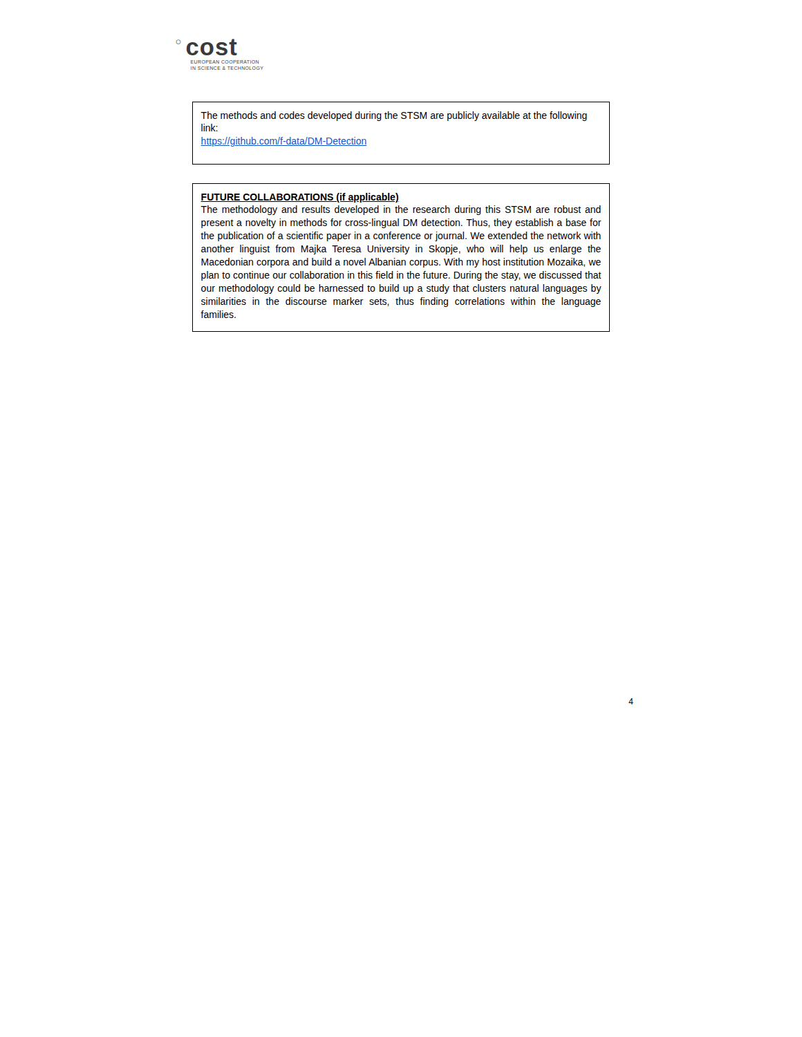○ cost
EUROPEAN COOPERATION
IN SCIENCE & TECHNOLOGY
The methods and codes developed during the STSM are publicly available at the following link:
https://github.com/f-data/DM-Detection
FUTURE COLLABORATIONS (if applicable)
The methodology and results developed in the research during this STSM are robust and present a novelty in methods for cross-lingual DM detection. Thus, they establish a base for the publication of a scientific paper in a conference or journal. We extended the network with another linguist from Majka Teresa University in Skopje, who will help us enlarge the Macedonian corpora and build a novel Albanian corpus. With my host institution Mozaika, we plan to continue our collaboration in this field in the future. During the stay, we discussed that our methodology could be harnessed to build up a study that clusters natural languages by similarities in the discourse marker sets, thus finding correlations within the language families.
4